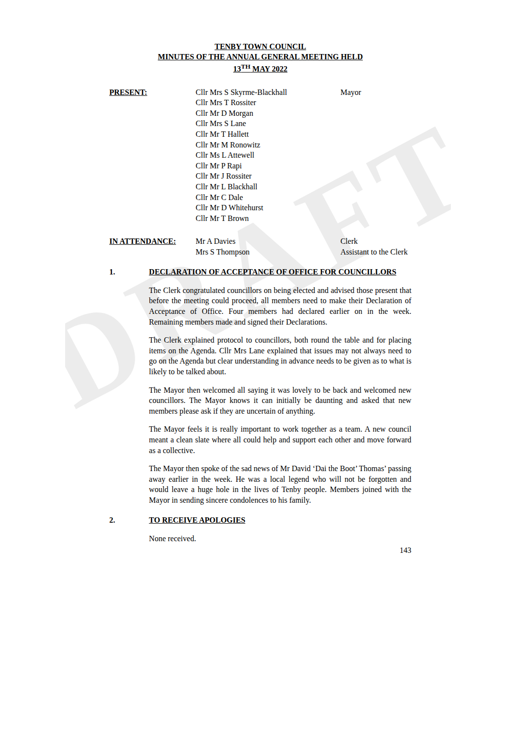DRAFT
TENBY TOWN COUNCIL MINUTES OF THE ANNUAL GENERAL MEETING HELD 13TH MAY 2022
| PRESENT: | Cllr Mrs S Skyrme-Blackhall Cllr Mrs T Rossiter Cllr Mr D Morgan Cllr Mrs S Lane Cllr Mr T Hallett Cllr Mr M Ronowitz Cllr Ms L Attewell Cllr Mr P Rapi Cllr Mr J Rossiter Cllr Mr L Blackhall Cllr Mr C Dale Cllr Mr D Whitehurst Cllr Mr T Brown | Mayor |
| IN ATTENDANCE: | Mr A Davies Mrs S Thompson | Clerk Assistant to the Clerk |
1.
Declaration of Acceptance of Office for Councillors
The Clerk congratulated councillors on being elected and advised those present that before the meeting could proceed, all members need to make their Declaration of Acceptance of Office. Four members had declared earlier on in the week. Remaining members made and signed their Declarations.
The Clerk explained protocol to councillors, both round the table and for placing items on the Agenda. Cllr Mrs Lane explained that issues may not always need to go on the Agenda but clear understanding in advance needs to be given as to what is likely to be talked about.
The Mayor then welcomed all saying it was lovely to be back and welcomed new councillors. The Mayor knows it can initially be daunting and asked that new members please ask if they are uncertain of anything.
The Mayor feels it is really important to work together as a team. A new council meant a clean slate where all could help and support each other and move forward as a collective.
The Mayor then spoke of the sad news of Mr David ‘Dai the Boot’ Thomas’ passing away earlier in the week. He was a local legend who will not be forgotten and would leave a huge hole in the lives of Tenby people. Members joined with the Mayor in sending sincere condolences to his family.
2.
To Receive Apologies
None received.
143